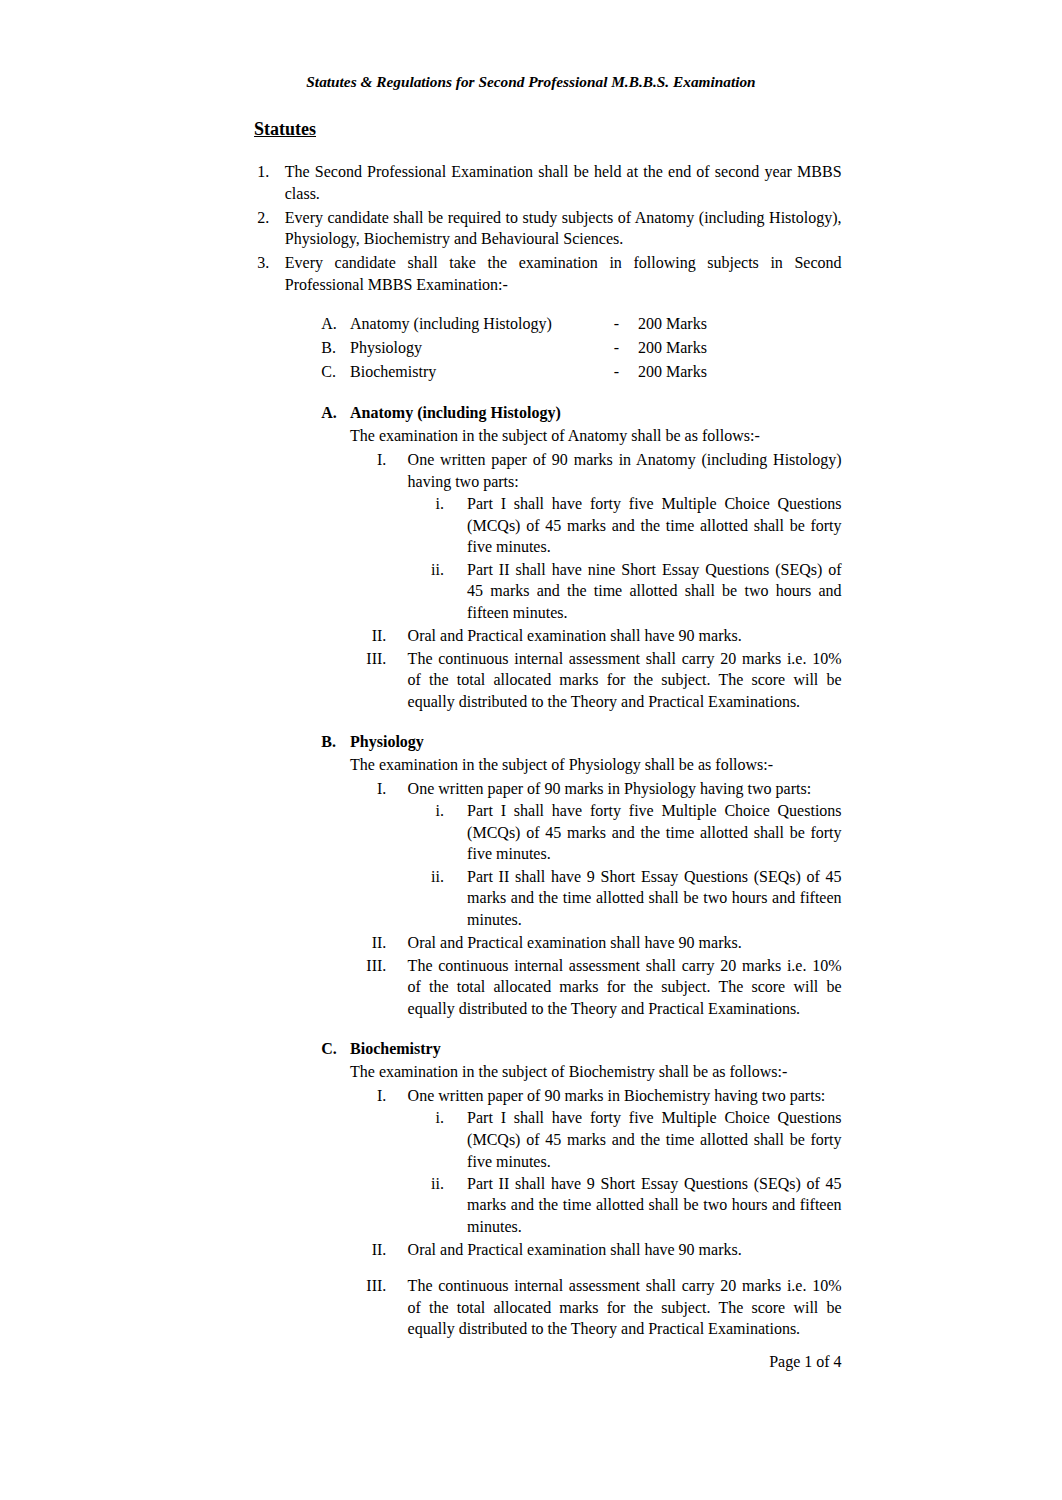Statutes & Regulations for Second Professional M.B.B.S. Examination
Statutes
The Second Professional Examination shall be held at the end of second year MBBS class.
Every candidate shall be required to study subjects of Anatomy (including Histology), Physiology, Biochemistry and Behavioural Sciences.
Every candidate shall take the examination in following subjects in Second Professional MBBS Examination:-
A. Anatomy (including Histology) - 200 Marks
B. Physiology - 200 Marks
C. Biochemistry - 200 Marks
A. Anatomy (including Histology)
The examination in the subject of Anatomy shall be as follows:-
One written paper of 90 marks in Anatomy (including Histology) having two parts:
Part I shall have forty five Multiple Choice Questions (MCQs) of 45 marks and the time allotted shall be forty five minutes.
Part II shall have nine Short Essay Questions (SEQs) of 45 marks and the time allotted shall be two hours and fifteen minutes.
Oral and Practical examination shall have 90 marks.
The continuous internal assessment shall carry 20 marks i.e. 10% of the total allocated marks for the subject. The score will be equally distributed to the Theory and Practical Examinations.
B. Physiology
The examination in the subject of Physiology shall be as follows:-
One written paper of 90 marks in Physiology having two parts:
Part I shall have forty five Multiple Choice Questions (MCQs) of 45 marks and the time allotted shall be forty five minutes.
Part II shall have 9 Short Essay Questions (SEQs) of 45 marks and the time allotted shall be two hours and fifteen minutes.
Oral and Practical examination shall have 90 marks.
The continuous internal assessment shall carry 20 marks i.e. 10% of the total allocated marks for the subject. The score will be equally distributed to the Theory and Practical Examinations.
C. Biochemistry
The examination in the subject of Biochemistry shall be as follows:-
One written paper of 90 marks in Biochemistry having two parts:
Part I shall have forty five Multiple Choice Questions (MCQs) of 45 marks and the time allotted shall be forty five minutes.
Part II shall have 9 Short Essay Questions (SEQs) of 45 marks and the time allotted shall be two hours and fifteen minutes.
Oral and Practical examination shall have 90 marks.
The continuous internal assessment shall carry 20 marks i.e. 10% of the total allocated marks for the subject. The score will be equally distributed to the Theory and Practical Examinations.
Page 1 of 4